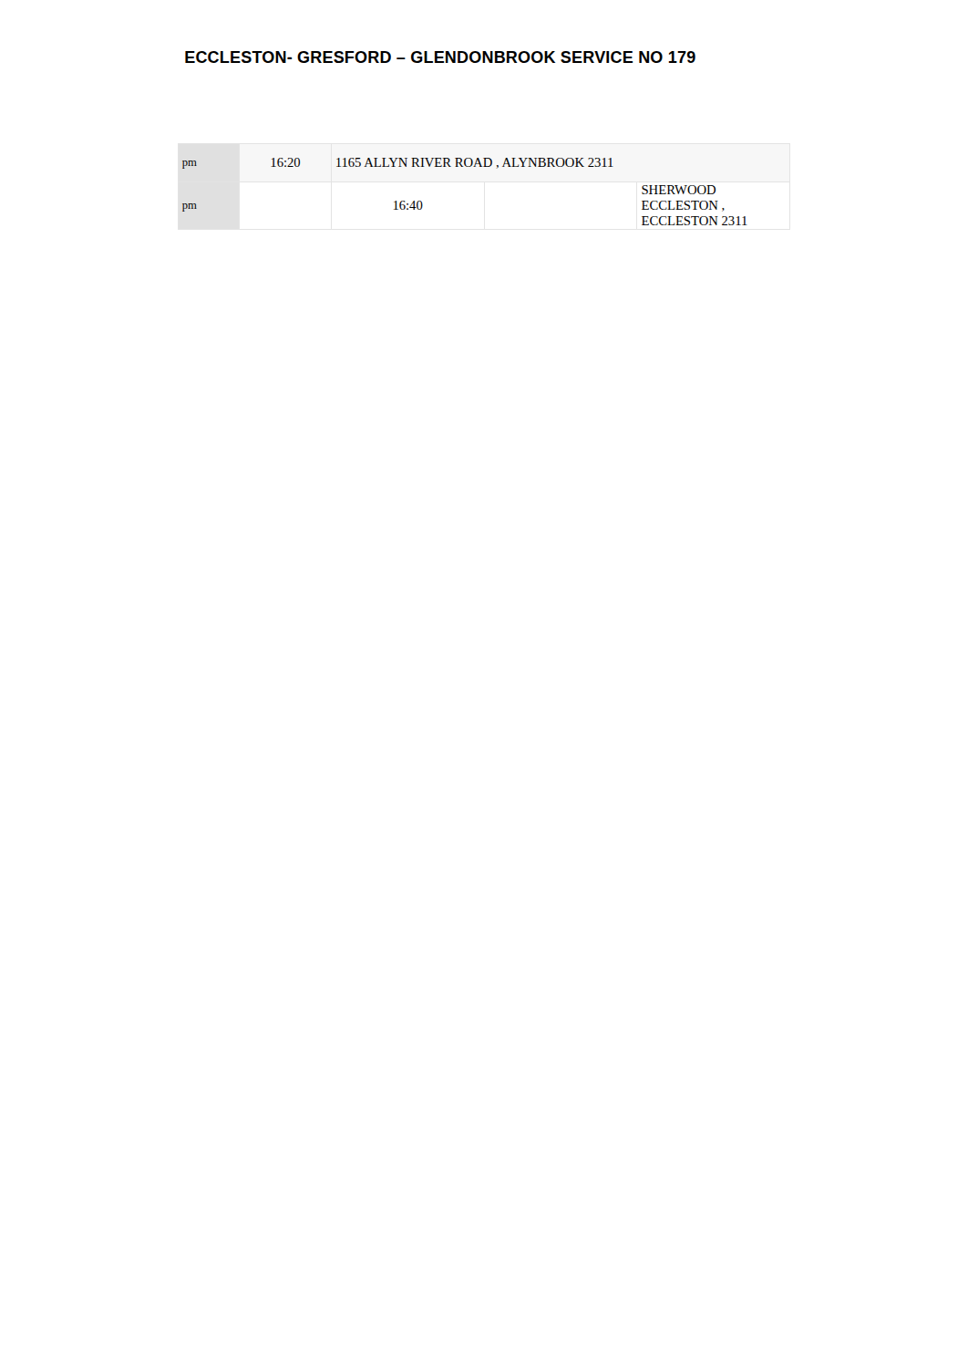ECCLESTON- GRESFORD – GLENDONBROOK SERVICE NO 179
| pm | 16:20 | 1165 ALLYN RIVER ROAD , ALYNBROOK 2311 |
| pm | | 16:40 | | SHERWOOD ECCLESTON , ECCLESTON 2311 |